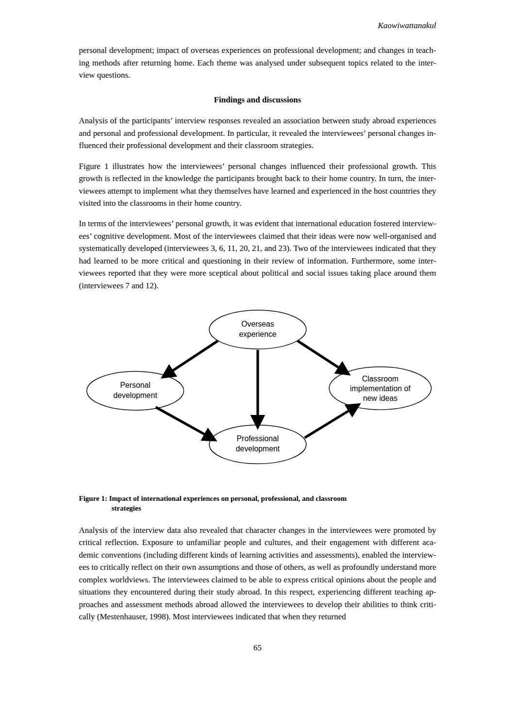Kaowiwattanakul
personal development; impact of overseas experiences on professional development; and changes in teaching methods after returning home. Each theme was analysed under subsequent topics related to the interview questions.
Findings and discussions
Analysis of the participants’ interview responses revealed an association between study abroad experiences and personal and professional development. In particular, it revealed the interviewees’ personal changes influenced their professional development and their classroom strategies.
Figure 1 illustrates how the interviewees’ personal changes influenced their professional growth. This growth is reflected in the knowledge the participants brought back to their home country. In turn, the interviewees attempt to implement what they themselves have learned and experienced in the host countries they visited into the classrooms in their home country.
In terms of the interviewees’ personal growth, it was evident that international education fostered interviewees’ cognitive development. Most of the interviewees claimed that their ideas were now well-organised and systematically developed (interviewees 3, 6, 11, 20, 21, and 23). Two of the interviewees indicated that they had learned to be more critical and questioning in their review of information. Furthermore, some interviewees reported that they were more sceptical about political and social issues taking place around them (interviewees 7 and 12).
Overseas experience Personal development Classroom implementation of new ideas Professional development
Figure 1: Impact of international experiences on personal, professional, and classroomstrategies
Analysis of the interview data also revealed that character changes in the interviewees were promoted by critical reflection. Exposure to unfamiliar people and cultures, and their engagement with different academic conventions (including different kinds of learning activities and assessments), enabled the interviewees to critically reflect on their own assumptions and those of others, as well as profoundly understand more complex worldviews. The interviewees claimed to be able to express critical opinions about the people and situations they encountered during their study abroad. In this respect, experiencing different teaching approaches and assessment methods abroad allowed the interviewees to develop their abilities to think critically (Mestenhauser, 1998). Most interviewees indicated that when they returned
65